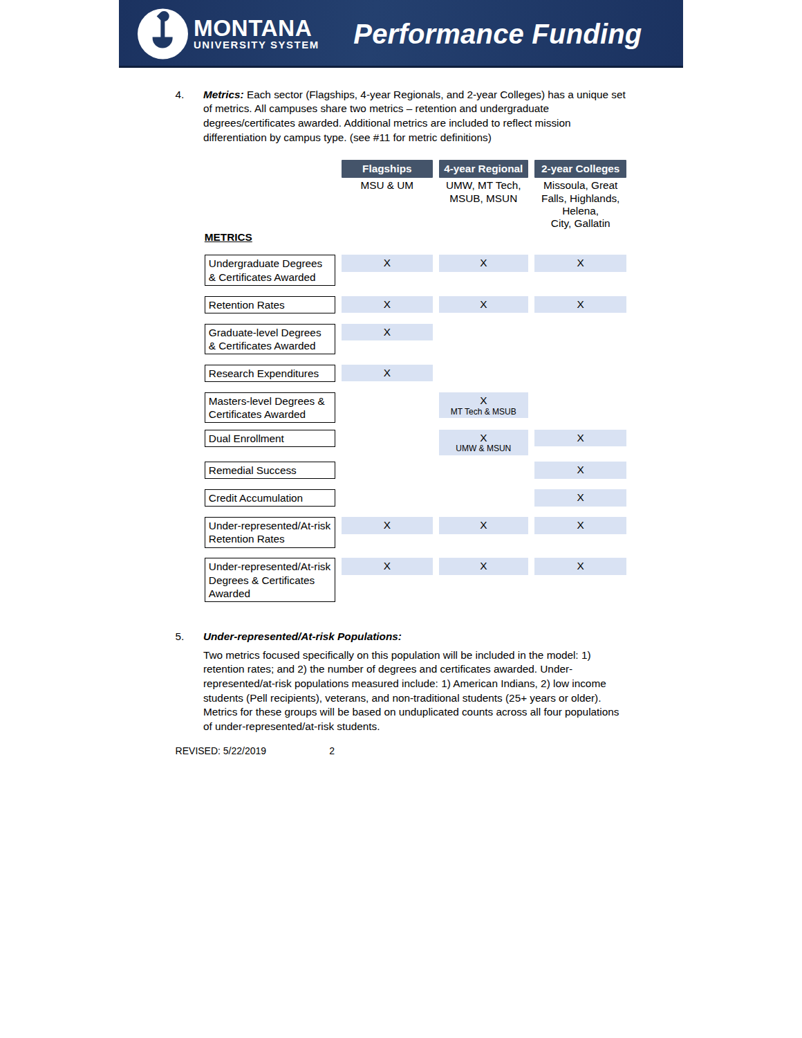MONTANA
UNIVERSITY SYSTEM
Performance Funding
4.
Metrics: Each sector (Flagships, 4-year Regionals, and 2-year Colleges) has a unique set of metrics. All campuses share two metrics – retention and undergraduate degrees/certificates awarded. Additional metrics are included to reflect mission differentiation by campus type. (see #11 for metric definitions)
| | | Flagships | | 4-year Regional | | 2-year Colleges |
| | | MSU & UM | | UMW, MT Tech, MSUB, MSUN | | Missoula, Great Falls, Highlands, Helena, City, Gallatin |
| METRICS | | | | | | |
| Undergraduate Degrees & Certificates Awarded | | X | | X | | X |
| Retention Rates | | X | | X | | X |
| Graduate-level Degrees & Certificates Awarded | | X | | | | |
| Research Expenditures | | X | | | | |
| Masters-level Degrees & Certificates Awarded | | | | X MT Tech & MSUB | | |
| Dual Enrollment | | | | X UMW & MSUN | | X |
| Remedial Success | | | | | | X |
| Credit Accumulation | | | | | | X |
| Under-represented/At-risk Retention Rates | | X | | X | | X |
| Under-represented/At-risk Degrees & Certificates Awarded | | X | | X | | X |
5.
Under-represented/At-risk Populations:
Two metrics focused specifically on this population will be included in the model: 1) retention rates; and 2) the number of degrees and certificates awarded. Under-represented/at-risk populations measured include: 1) American Indians, 2) low income students (Pell recipients), veterans, and non-traditional students (25+ years or older). Metrics for these groups will be based on unduplicated counts across all four populations of under-represented/at-risk students.
REVISED: 5/22/20192